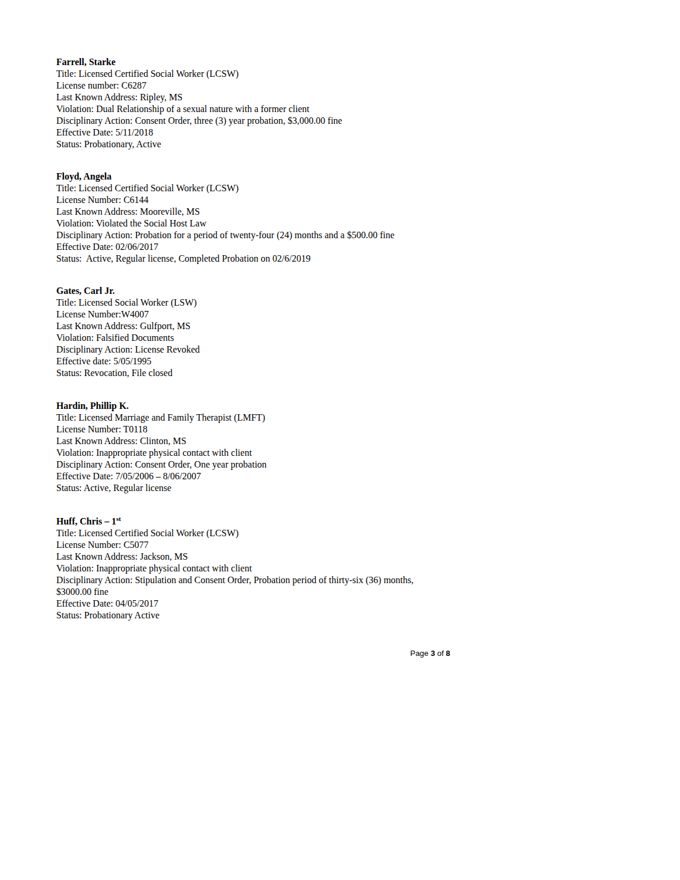Farrell, Starke
Title: Licensed Certified Social Worker (LCSW)
License number: C6287
Last Known Address: Ripley, MS
Violation: Dual Relationship of a sexual nature with a former client
Disciplinary Action: Consent Order, three (3) year probation, $3,000.00 fine
Effective Date: 5/11/2018
Status: Probationary, Active
Floyd, Angela
Title: Licensed Certified Social Worker (LCSW)
License Number: C6144
Last Known Address: Mooreville, MS
Violation: Violated the Social Host Law
Disciplinary Action: Probation for a period of twenty-four (24) months and a $500.00 fine
Effective Date: 02/06/2017
Status: Active, Regular license, Completed Probation on 02/6/2019
Gates, Carl Jr.
Title: Licensed Social Worker (LSW)
License Number:W4007
Last Known Address: Gulfport, MS
Violation: Falsified Documents
Disciplinary Action: License Revoked
Effective date: 5/05/1995
Status: Revocation, File closed
Hardin, Phillip K.
Title: Licensed Marriage and Family Therapist (LMFT)
License Number: T0118
Last Known Address: Clinton, MS
Violation: Inappropriate physical contact with client
Disciplinary Action: Consent Order, One year probation
Effective Date: 7/05/2006 – 8/06/2007
Status: Active, Regular license
Huff, Chris – 1st
Title: Licensed Certified Social Worker (LCSW)
License Number: C5077
Last Known Address: Jackson, MS
Violation: Inappropriate physical contact with client
Disciplinary Action: Stipulation and Consent Order, Probation period of thirty-six (36) months, $3000.00 fine
Effective Date: 04/05/2017
Status: Probationary Active
Page 3 of 8